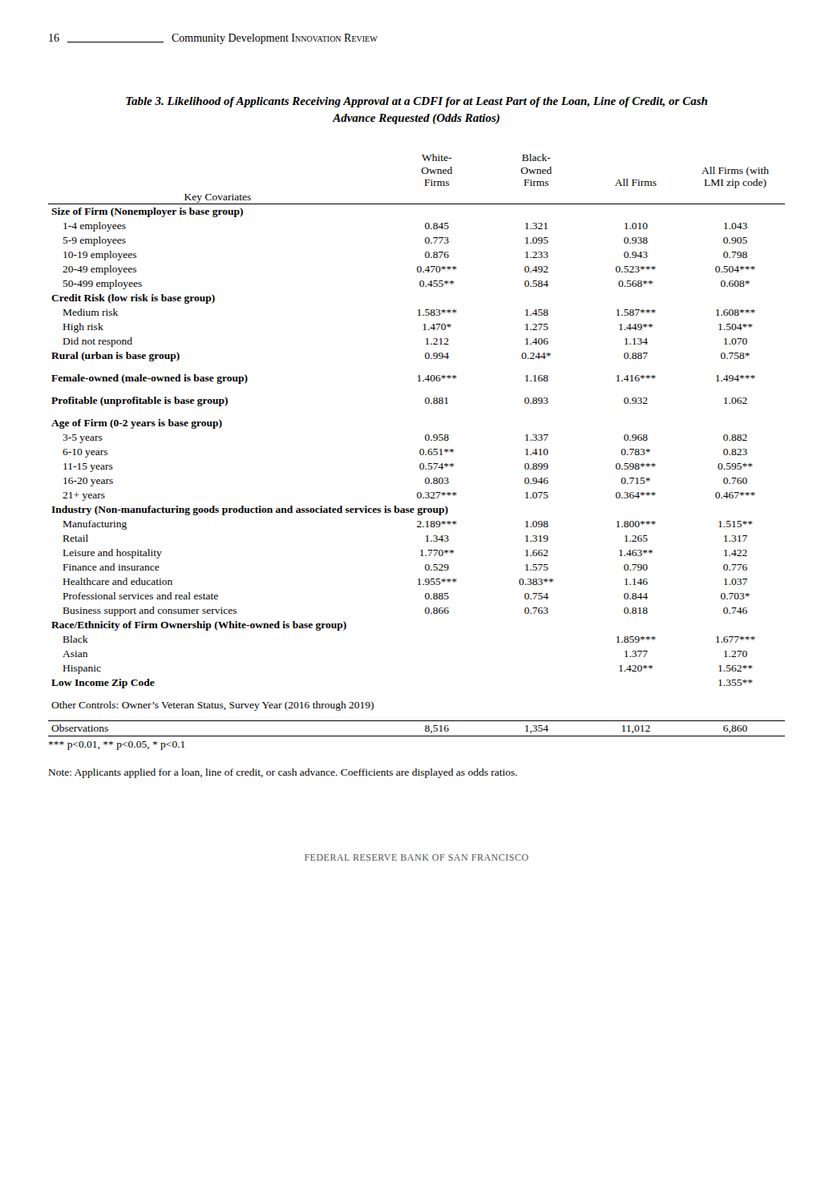16 Community Development Innovation Review
Table 3. Likelihood of Applicants Receiving Approval at a CDFI for at Least Part of the Loan, Line of Credit, or Cash Advance Requested (Odds Ratios)
| | White- Owned Firms | Black- Owned Firms | All Firms | All Firms (with LMI zip code) |
| --- | --- | --- | --- | --- |
| Key Covariates | | | | |
| Size of Firm (Nonemployer is base group) | | | | |
| 1-4 employees | 0.845 | 1.321 | 1.010 | 1.043 |
| 5-9 employees | 0.773 | 1.095 | 0.938 | 0.905 |
| 10-19 employees | 0.876 | 1.233 | 0.943 | 0.798 |
| 20-49 employees | 0.470*** | 0.492 | 0.523*** | 0.504*** |
| 50-499 employees | 0.455** | 0.584 | 0.568** | 0.608* |
| Credit Risk (low risk is base group) | | | | |
| Medium risk | 1.583*** | 1.458 | 1.587*** | 1.608*** |
| High risk | 1.470* | 1.275 | 1.449** | 1.504** |
| Did not respond | 1.212 | 1.406 | 1.134 | 1.070 |
| Rural (urban is base group) | 0.994 | 0.244* | 0.887 | 0.758* |
| Female-owned (male-owned is base group) | 1.406*** | 1.168 | 1.416*** | 1.494*** |
| Profitable (unprofitable is base group) | 0.881 | 0.893 | 0.932 | 1.062 |
| Age of Firm (0-2 years is base group) | | | | |
| 3-5 years | 0.958 | 1.337 | 0.968 | 0.882 |
| 6-10 years | 0.651** | 1.410 | 0.783* | 0.823 |
| 11-15 years | 0.574** | 0.899 | 0.598*** | 0.595** |
| 16-20 years | 0.803 | 0.946 | 0.715* | 0.760 |
| 21+ years | 0.327*** | 1.075 | 0.364*** | 0.467*** |
| Industry (Non-manufacturing goods production and associated services is base group) |
| Manufacturing | 2.189*** | 1.098 | 1.800*** | 1.515** |
| Retail | 1.343 | 1.319 | 1.265 | 1.317 |
| Leisure and hospitality | 1.770** | 1.662 | 1.463** | 1.422 |
| Finance and insurance | 0.529 | 1.575 | 0.790 | 0.776 |
| Healthcare and education | 1.955*** | 0.383** | 1.146 | 1.037 |
| Professional services and real estate | 0.885 | 0.754 | 0.844 | 0.703* |
| Business support and consumer services | 0.866 | 0.763 | 0.818 | 0.746 |
| Race/Ethnicity of Firm Ownership (White-owned is base group) |
| Black | | | 1.859*** | 1.677*** |
| Asian | | | 1.377 | 1.270 |
| Hispanic | | | 1.420** | 1.562** |
| Low Income Zip Code | | | | 1.355** |
| Other Controls: Owner’s Veteran Status, Survey Year (2016 through 2019) |
| Observations | 8,516 | 1,354 | 11,012 | 6,860 |
*** p<0.01, ** p<0.05, * p<0.1
Note: Applicants applied for a loan, line of credit, or cash advance. Coefficients are displayed as odds ratios.
FEDERAL RESERVE BANK OF SAN FRANCISCO